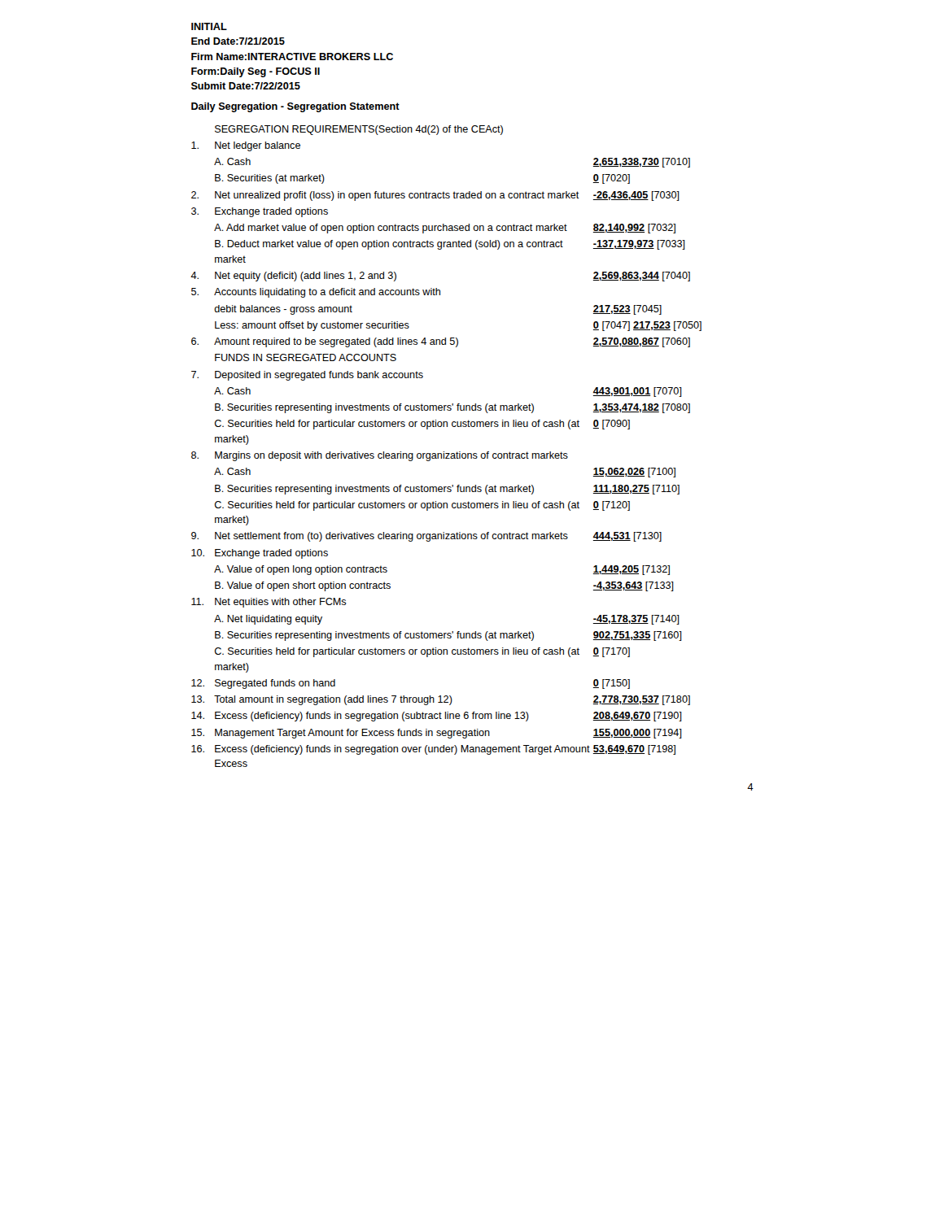INITIAL
End Date:7/21/2015
Firm Name:INTERACTIVE BROKERS LLC
Form:Daily Seg - FOCUS II
Submit Date:7/22/2015
Daily Segregation - Segregation Statement
| | SEGREGATION REQUIREMENTS(Section 4d(2) of the CEAct) | |
| 1. | Net ledger balance | |
| | A. Cash | 2,651,338,730 [7010] |
| | B. Securities (at market) | 0 [7020] |
| 2. | Net unrealized profit (loss) in open futures contracts traded on a contract market | -26,436,405 [7030] |
| 3. | Exchange traded options | |
| | A. Add market value of open option contracts purchased on a contract market | 82,140,992 [7032] |
| | B. Deduct market value of open option contracts granted (sold) on a contract market | -137,179,973 [7033] |
| 4. | Net equity (deficit) (add lines 1, 2 and 3) | 2,569,863,344 [7040] |
| 5. | Accounts liquidating to a deficit and accounts with | |
| | debit balances - gross amount | 217,523 [7045] |
| | Less: amount offset by customer securities | 0 [7047] 217,523 [7050] |
| 6. | Amount required to be segregated (add lines 4 and 5) | 2,570,080,867 [7060] |
| | FUNDS IN SEGREGATED ACCOUNTS | |
| 7. | Deposited in segregated funds bank accounts | |
| | A. Cash | 443,901,001 [7070] |
| | B. Securities representing investments of customers' funds (at market) | 1,353,474,182 [7080] |
| | C. Securities held for particular customers or option customers in lieu of cash (at market) | 0 [7090] |
| 8. | Margins on deposit with derivatives clearing organizations of contract markets | |
| | A. Cash | 15,062,026 [7100] |
| | B. Securities representing investments of customers' funds (at market) | 111,180,275 [7110] |
| | C. Securities held for particular customers or option customers in lieu of cash (at market) | 0 [7120] |
| 9. | Net settlement from (to) derivatives clearing organizations of contract markets | 444,531 [7130] |
| 10. | Exchange traded options | |
| | A. Value of open long option contracts | 1,449,205 [7132] |
| | B. Value of open short option contracts | -4,353,643 [7133] |
| 11. | Net equities with other FCMs | |
| | A. Net liquidating equity | -45,178,375 [7140] |
| | B. Securities representing investments of customers' funds (at market) | 902,751,335 [7160] |
| | C. Securities held for particular customers or option customers in lieu of cash (at market) | 0 [7170] |
| 12. | Segregated funds on hand | 0 [7150] |
| 13. | Total amount in segregation (add lines 7 through 12) | 2,778,730,537 [7180] |
| 14. | Excess (deficiency) funds in segregation (subtract line 6 from line 13) | 208,649,670 [7190] |
| 15. | Management Target Amount for Excess funds in segregation | 155,000,000 [7194] |
| 16. | Excess (deficiency) funds in segregation over (under) Management Target Amount Excess | 53,649,670 [7198] |
4